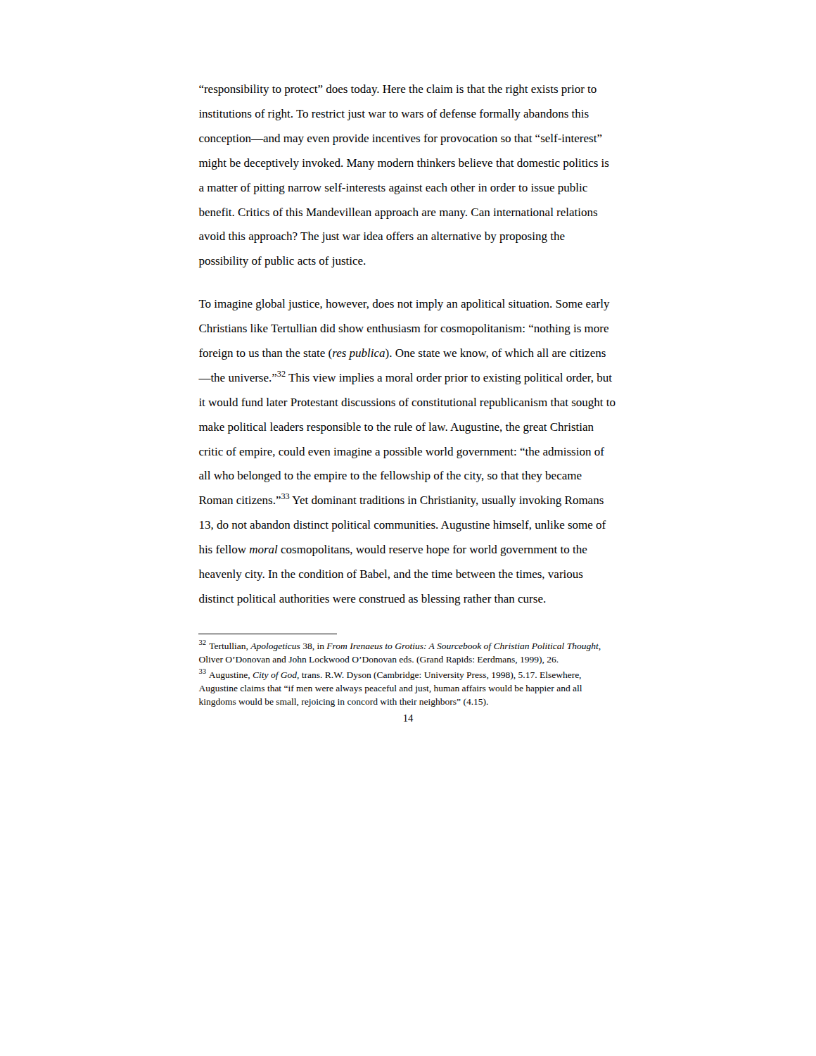“responsibility to protect” does today. Here the claim is that the right exists prior to institutions of right. To restrict just war to wars of defense formally abandons this conception—and may even provide incentives for provocation so that “self-interest” might be deceptively invoked. Many modern thinkers believe that domestic politics is a matter of pitting narrow self-interests against each other in order to issue public benefit. Critics of this Mandevillean approach are many. Can international relations avoid this approach? The just war idea offers an alternative by proposing the possibility of public acts of justice.
To imagine global justice, however, does not imply an apolitical situation. Some early Christians like Tertullian did show enthusiasm for cosmopolitanism: “nothing is more foreign to us than the state (res publica). One state we know, of which all are citizens—the universe.”32 This view implies a moral order prior to existing political order, but it would fund later Protestant discussions of constitutional republicanism that sought to make political leaders responsible to the rule of law. Augustine, the great Christian critic of empire, could even imagine a possible world government: “the admission of all who belonged to the empire to the fellowship of the city, so that they became Roman citizens.”33 Yet dominant traditions in Christianity, usually invoking Romans 13, do not abandon distinct political communities. Augustine himself, unlike some of his fellow moral cosmopolitans, would reserve hope for world government to the heavenly city. In the condition of Babel, and the time between the times, various distinct political authorities were construed as blessing rather than curse.
32 Tertullian, Apologeticus 38, in From Irenaeus to Grotius: A Sourcebook of Christian Political Thought, Oliver O’Donovan and John Lockwood O’Donovan eds. (Grand Rapids: Eerdmans, 1999), 26.
33 Augustine, City of God, trans. R.W. Dyson (Cambridge: University Press, 1998), 5.17. Elsewhere, Augustine claims that “if men were always peaceful and just, human affairs would be happier and all kingdoms would be small, rejoicing in concord with their neighbors” (4.15).
14